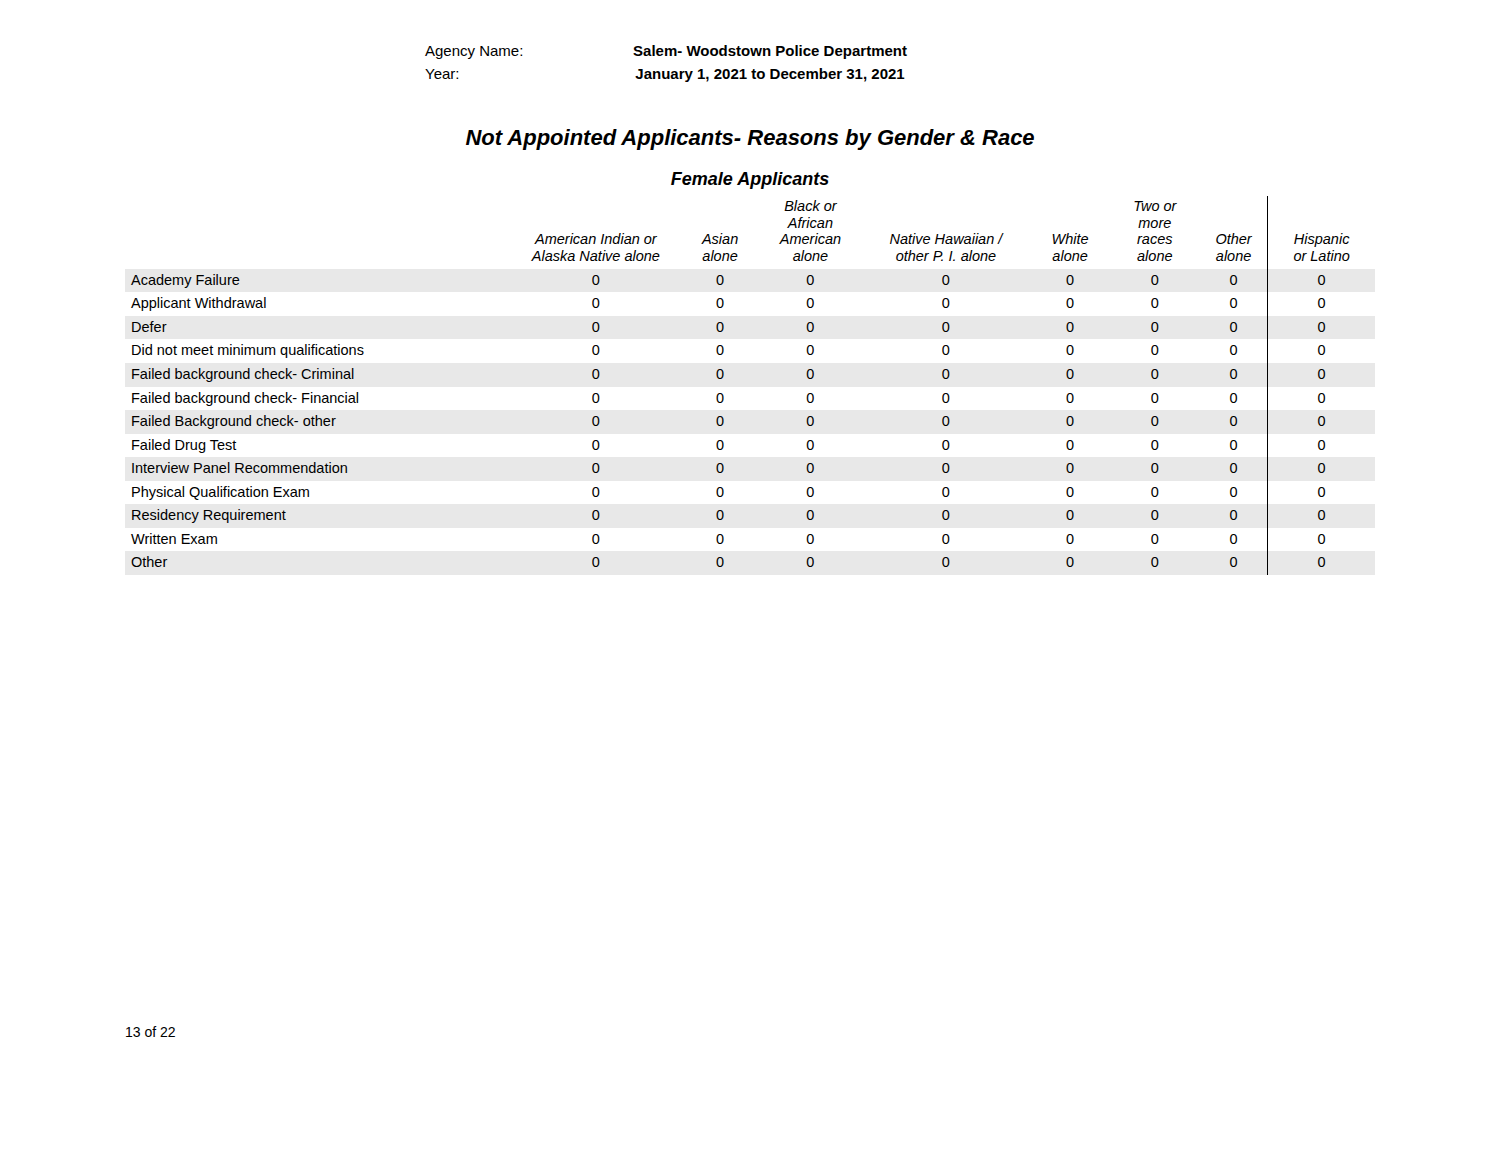Agency Name:
Salem- Woodstown Police Department
Year:
January 1, 2021 to December 31, 2021
Not Appointed Applicants- Reasons by Gender & Race
Female Applicants
| | American Indian or Alaska Native alone | Asian alone | Black or African American alone | Native Hawaiian / other P. I. alone | White alone | Two or more races alone | Other alone | Hispanic or Latino |
| --- | --- | --- | --- | --- | --- | --- | --- | --- |
| Academy Failure | 0 | 0 | 0 | 0 | 0 | 0 | 0 | 0 |
| Applicant Withdrawal | 0 | 0 | 0 | 0 | 0 | 0 | 0 | 0 |
| Defer | 0 | 0 | 0 | 0 | 0 | 0 | 0 | 0 |
| Did not meet minimum qualifications | 0 | 0 | 0 | 0 | 0 | 0 | 0 | 0 |
| Failed background check- Criminal | 0 | 0 | 0 | 0 | 0 | 0 | 0 | 0 |
| Failed background check- Financial | 0 | 0 | 0 | 0 | 0 | 0 | 0 | 0 |
| Failed Background check- other | 0 | 0 | 0 | 0 | 0 | 0 | 0 | 0 |
| Failed Drug Test | 0 | 0 | 0 | 0 | 0 | 0 | 0 | 0 |
| Interview Panel Recommendation | 0 | 0 | 0 | 0 | 0 | 0 | 0 | 0 |
| Physical Qualification Exam | 0 | 0 | 0 | 0 | 0 | 0 | 0 | 0 |
| Residency Requirement | 0 | 0 | 0 | 0 | 0 | 0 | 0 | 0 |
| Written Exam | 0 | 0 | 0 | 0 | 0 | 0 | 0 | 0 |
| Other | 0 | 0 | 0 | 0 | 0 | 0 | 0 | 0 |
13 of 22